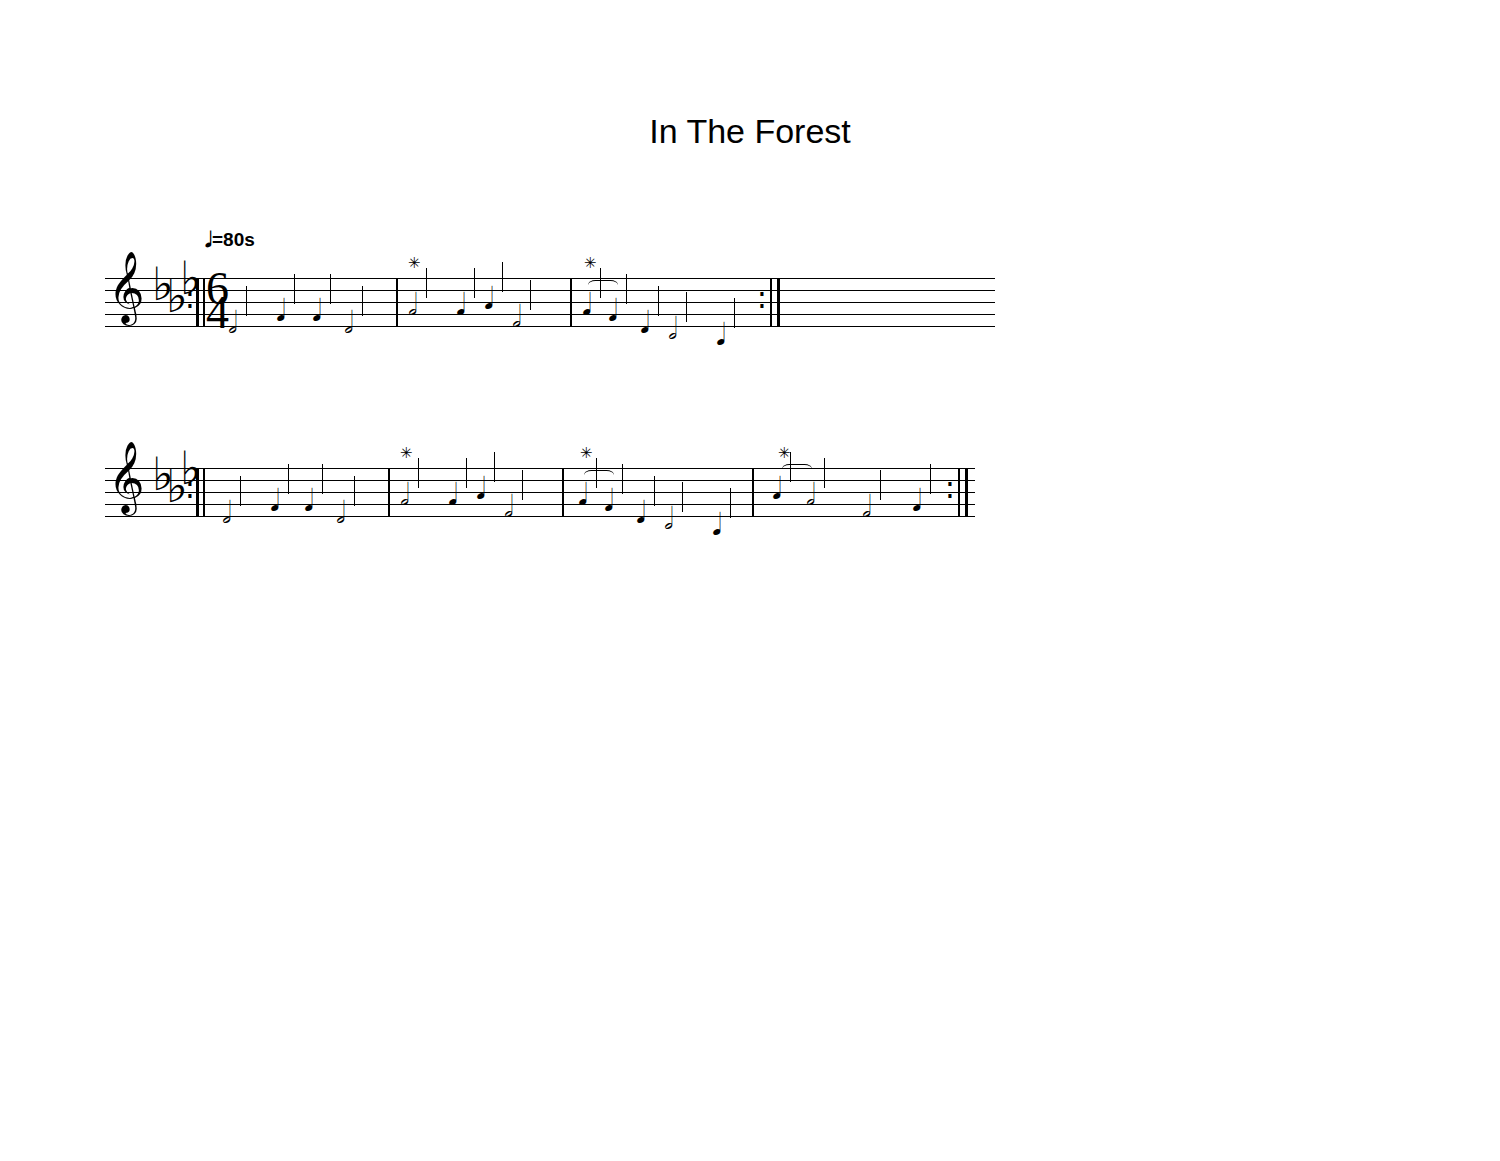In The Forest
𝅘𝅥=80s
𝄞
♭
♭
♭
∶
6
4
𝅗𝅥
𝅘𝅥
𝅘𝅥
𝅗𝅥
✳
𝅗𝅥
𝅘𝅥
𝅘𝅥
𝅗𝅥
✳
𝅘𝅥
𝅘𝅥
𝅘𝅥
𝅗𝅥
𝅘𝅥
∶
𝄞
♭
♭
♭
∶
𝅗𝅥
𝅘𝅥
𝅘𝅥
𝅗𝅥
✳
𝅗𝅥
𝅘𝅥
𝅘𝅥
𝅗𝅥
✳
𝅘𝅥
𝅘𝅥
𝅘𝅥
𝅗𝅥
𝅘𝅥
✳
𝅘𝅥
𝅗𝅥
𝅗𝅥
𝅘𝅥
∶